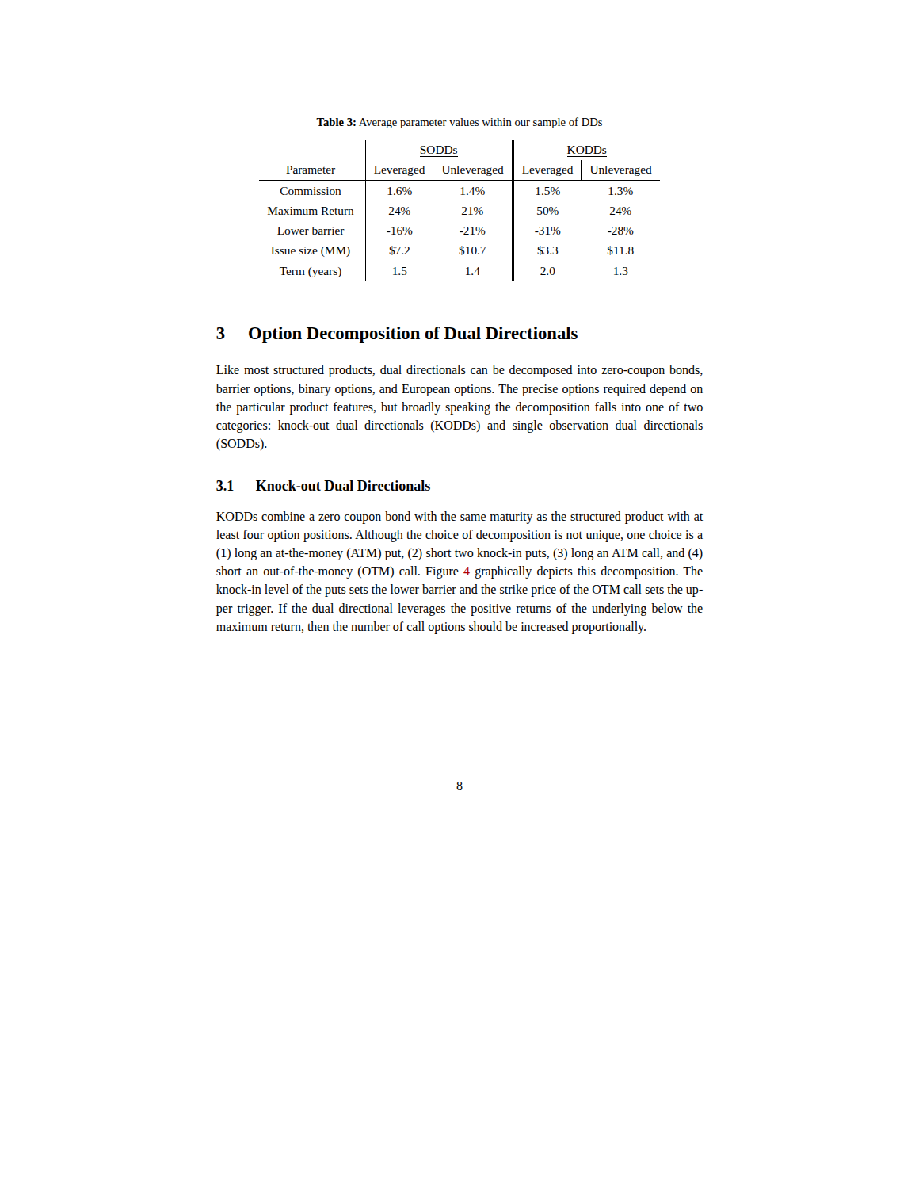Table 3: Average parameter values within our sample of DDs
| | SODDs | KODDs |
| Parameter | Leveraged | Unleveraged | Leveraged | Unleveraged |
| Commission | 1.6% | 1.4% | 1.5% | 1.3% |
| Maximum Return | 24% | 21% | 50% | 24% |
| Lower barrier | -16% | -21% | -31% | -28% |
| Issue size (MM) | $7.2 | $10.7 | $3.3 | $11.8 |
| Term (years) | 1.5 | 1.4 | 2.0 | 1.3 |
3 Option Decomposition of Dual Directionals
Like most structured products, dual directionals can be decomposed into zero-coupon bonds, barrier options, binary options, and European options. The precise options required depend on the particular product features, but broadly speaking the decomposition falls into one of two categories: knock-out dual directionals (KODDs) and single observation dual directionals (SODDs).
3.1 Knock-out Dual Directionals
KODDs combine a zero coupon bond with the same maturity as the structured product with at least four option positions. Although the choice of decomposition is not unique, one choice is a (1) long an at-the-money (ATM) put, (2) short two knock-in puts, (3) long an ATM call, and (4) short an out-of-the-money (OTM) call. Figure 4 graphically depicts this decomposition. The knock-in level of the puts sets the lower barrier and the strike price of the OTM call sets the upper trigger. If the dual directional leverages the positive returns of the underlying below the maximum return, then the number of call options should be increased proportionally.
8